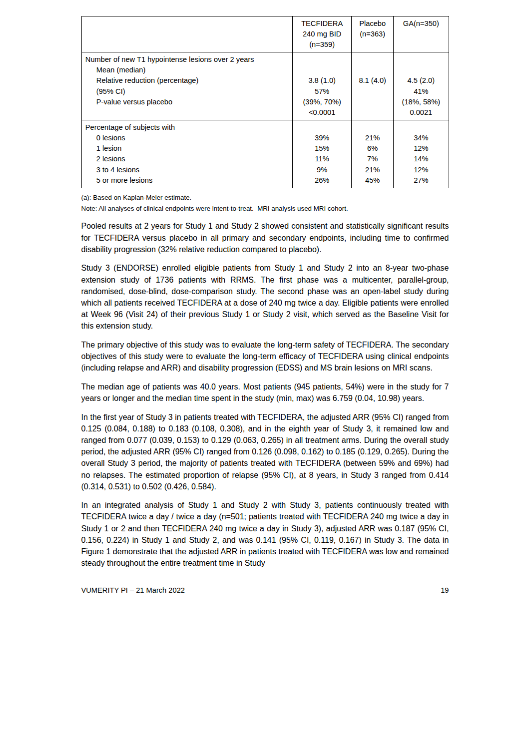| | TECFIDERA 240 mg BID (n=359) | Placebo (n=363) | GA(n=350) |
| --- | --- | --- | --- |
| Number of new T1 hypointense lesions over 2 years Mean (median) Relative reduction (percentage) (95% CI) P-value versus placebo | 3.8 (1.0) 57% (39%, 70%) <0.0001 | 8.1 (4.0) | 4.5 (2.0) 41% (18%, 58%) 0.0021 |
| Percentage of subjects with 0 lesions 1 lesion 2 lesions 3 to 4 lesions 5 or more lesions | 39% 15% 11% 9% 26% | 21% 6% 7% 21% 45% | 34% 12% 14% 12% 27% |
(a): Based on Kaplan-Meier estimate.
Note: All analyses of clinical endpoints were intent-to-treat. MRI analysis used MRI cohort.
Pooled results at 2 years for Study 1 and Study 2 showed consistent and statistically significant results for TECFIDERA versus placebo in all primary and secondary endpoints, including time to confirmed disability progression (32% relative reduction compared to placebo).
Study 3 (ENDORSE) enrolled eligible patients from Study 1 and Study 2 into an 8-year two-phase extension study of 1736 patients with RRMS. The first phase was a multicenter, parallel-group, randomised, dose-blind, dose-comparison study. The second phase was an open-label study during which all patients received TECFIDERA at a dose of 240 mg twice a day. Eligible patients were enrolled at Week 96 (Visit 24) of their previous Study 1 or Study 2 visit, which served as the Baseline Visit for this extension study.
The primary objective of this study was to evaluate the long-term safety of TECFIDERA. The secondary objectives of this study were to evaluate the long-term efficacy of TECFIDERA using clinical endpoints (including relapse and ARR) and disability progression (EDSS) and MS brain lesions on MRI scans.
The median age of patients was 40.0 years. Most patients (945 patients, 54%) were in the study for 7 years or longer and the median time spent in the study (min, max) was 6.759 (0.04, 10.98) years.
In the first year of Study 3 in patients treated with TECFIDERA, the adjusted ARR (95% CI) ranged from 0.125 (0.084, 0.188) to 0.183 (0.108, 0.308), and in the eighth year of Study 3, it remained low and ranged from 0.077 (0.039, 0.153) to 0.129 (0.063, 0.265) in all treatment arms. During the overall study period, the adjusted ARR (95% CI) ranged from 0.126 (0.098, 0.162) to 0.185 (0.129, 0.265). During the overall Study 3 period, the majority of patients treated with TECFIDERA (between 59% and 69%) had no relapses. The estimated proportion of relapse (95% CI), at 8 years, in Study 3 ranged from 0.414 (0.314, 0.531) to 0.502 (0.426, 0.584).
In an integrated analysis of Study 1 and Study 2 with Study 3, patients continuously treated with TECFIDERA twice a day / twice a day (n=501; patients treated with TECFIDERA 240 mg twice a day in Study 1 or 2 and then TECFIDERA 240 mg twice a day in Study 3), adjusted ARR was 0.187 (95% CI, 0.156, 0.224) in Study 1 and Study 2, and was 0.141 (95% CI, 0.119, 0.167) in Study 3. The data in Figure 1 demonstrate that the adjusted ARR in patients treated with TECFIDERA was low and remained steady throughout the entire treatment time in Study
VUMERITY PI – 21 March 2022 19